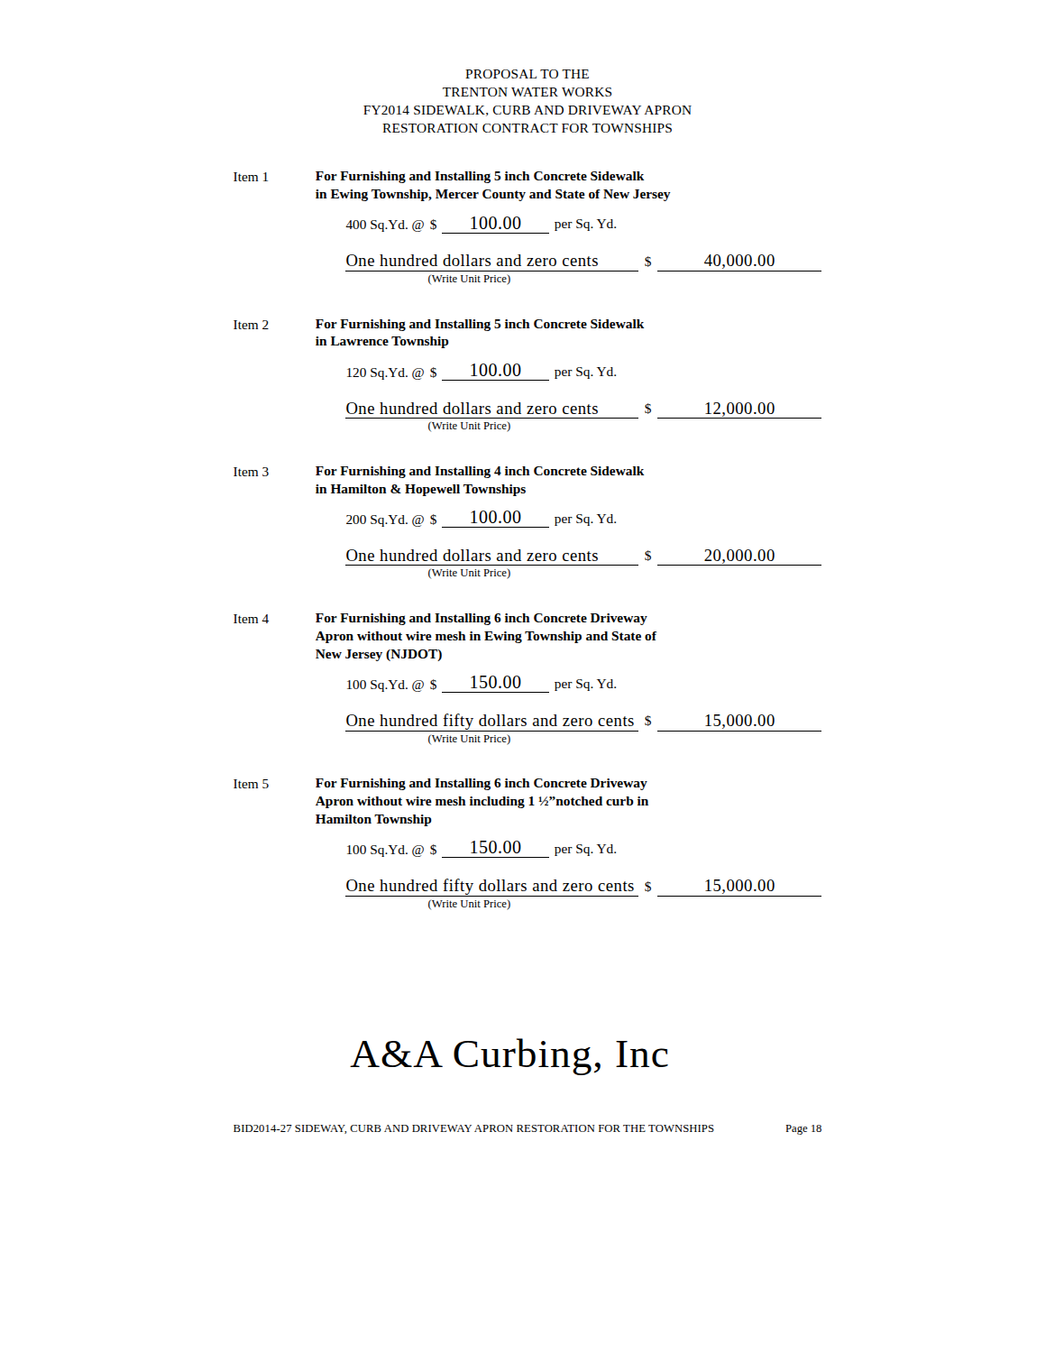PROPOSAL TO THE
TRENTON WATER WORKS
FY2014 SIDEWALK, CURB AND DRIVEWAY APRON
RESTORATION CONTRACT FOR TOWNSHIPS
Item 1
For Furnishing and Installing 5 inch Concrete Sidewalk
in Ewing Township, Mercer County and State of New Jersey
400 Sq.Yd. @ $ 100.00 per Sq. Yd.
One hundred dollars and zero cents
$
40,000.00
(Write Unit Price)
Item 2
For Furnishing and Installing 5 inch Concrete Sidewalk
in Lawrence Township
120 Sq.Yd. @ $ 100.00 per Sq. Yd.
One hundred dollars and zero cents
$
12,000.00
(Write Unit Price)
Item 3
For Furnishing and Installing 4 inch Concrete Sidewalk
in Hamilton & Hopewell Townships
200 Sq.Yd. @ $ 100.00 per Sq. Yd.
One hundred dollars and zero cents
$
20,000.00
(Write Unit Price)
Item 4
For Furnishing and Installing 6 inch Concrete Driveway
Apron without wire mesh in Ewing Township and State of
New Jersey (NJDOT)
100 Sq.Yd. @ $ 150.00 per Sq. Yd.
One hundred fifty dollars and zero cents
$
15,000.00
(Write Unit Price)
Item 5
For Furnishing and Installing 6 inch Concrete Driveway
Apron without wire mesh including 1 ½”notched curb in
Hamilton Township
100 Sq.Yd. @ $ 150.00 per Sq. Yd.
One hundred fifty dollars and zero cents
$
15,000.00
(Write Unit Price)
A&A Curbing, Inc
BID2014-27 SIDEWAY, CURB AND DRIVEWAY APRON RESTORATION FOR THE TOWNSHIPS
Page 18